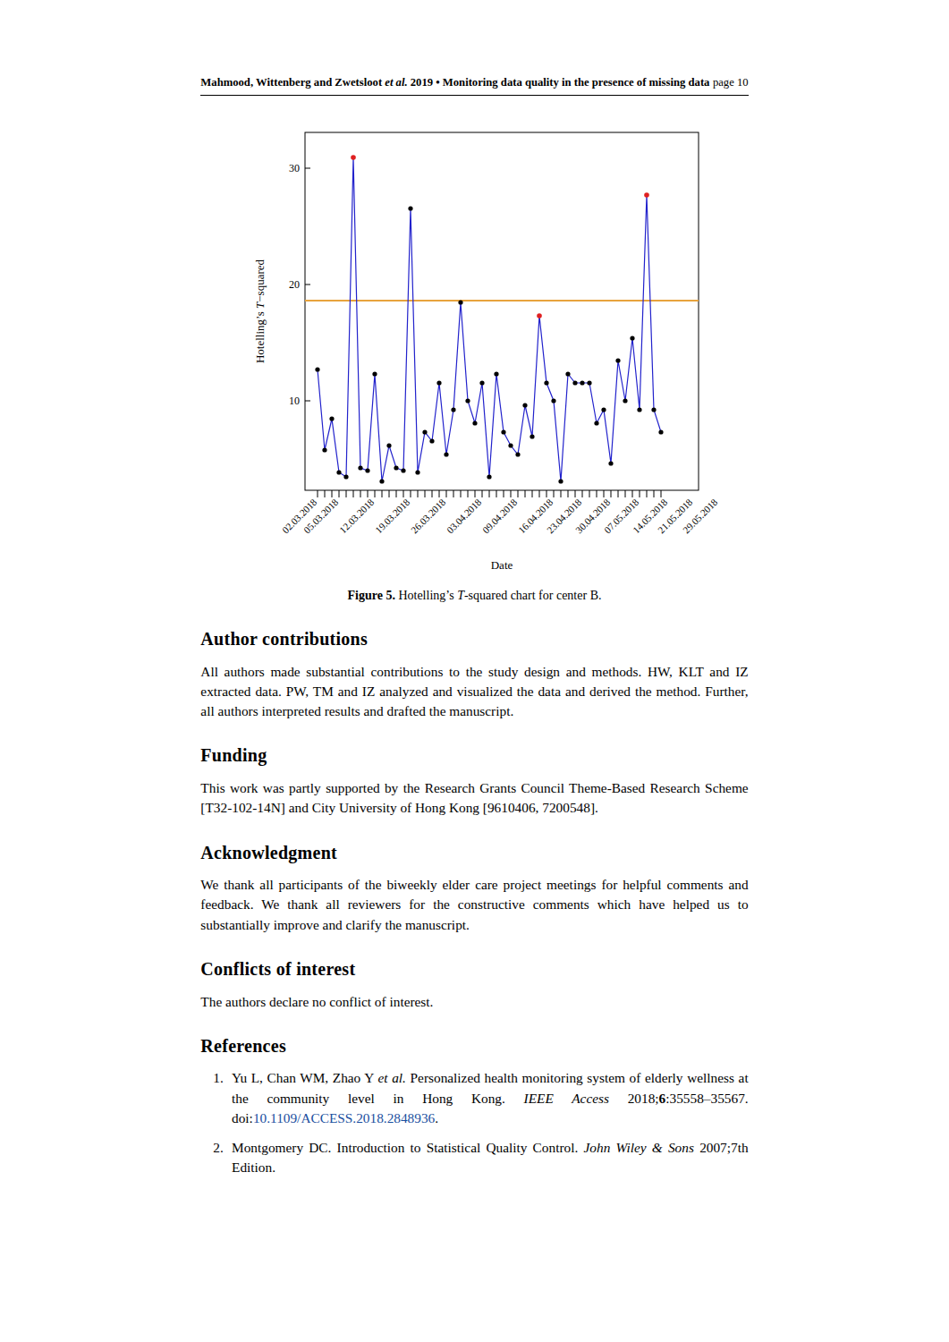Mahmood, Wittenberg and Zwetsloot et al. 2019 • Monitoring data quality in the presence of missing data
page 10
30 20 10 Hotelling’s T−squared 02.03.2018 05.03.2018 12.03.2018 19.03.2018 26.03.2018 03.04.2018 09.04.2018 16.04.2018 23.04.2018 30.04.2018 07.05.2018 14.05.2018 21.05.2018 29.05.2018 Date
Figure 5. Hotelling’s T-squared chart for center B.
Author contributions
All authors made substantial contributions to the study design and methods. HW, KLT and IZ extracted data. PW, TM and IZ analyzed and visualized the data and derived the method. Further, all authors interpreted results and drafted the manuscript.
Funding
This work was partly supported by the Research Grants Council Theme-Based Research Scheme [T32-102-14N] and City University of Hong Kong [9610406, 7200548].
Acknowledgment
We thank all participants of the biweekly elder care project meetings for helpful comments and feedback. We thank all reviewers for the constructive comments which have helped us to substantially improve and clarify the manuscript.
Conflicts of interest
The authors declare no conflict of interest.
References
Yu L, Chan WM, Zhao Y et al. Personalized health monitoring system of elderly wellness at the community level in Hong Kong. IEEE Access 2018;6:35558–35567. doi:10.1109/ACCESS.2018.2848936.
Montgomery DC. Introduction to Statistical Quality Control. John Wiley & Sons 2007;7th Edition.